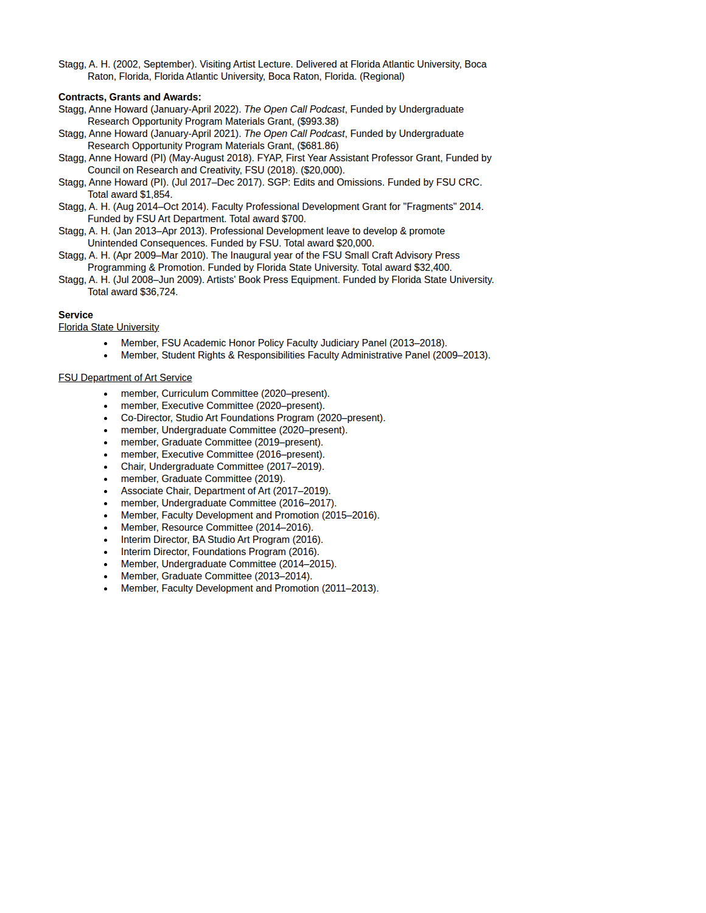Stagg, A. H. (2002, September). Visiting Artist Lecture. Delivered at Florida Atlantic University, Boca Raton, Florida, Florida Atlantic University, Boca Raton, Florida. (Regional)
Contracts, Grants and Awards:
Stagg, Anne Howard (January-April 2022). The Open Call Podcast, Funded by Undergraduate Research Opportunity Program Materials Grant, ($993.38)
Stagg, Anne Howard (January-April 2021). The Open Call Podcast, Funded by Undergraduate Research Opportunity Program Materials Grant, ($681.86)
Stagg, Anne Howard (PI) (May-August 2018). FYAP, First Year Assistant Professor Grant, Funded by Council on Research and Creativity, FSU (2018). ($20,000).
Stagg, Anne Howard (PI). (Jul 2017–Dec 2017). SGP: Edits and Omissions. Funded by FSU CRC. Total award $1,854.
Stagg, A. H. (Aug 2014–Oct 2014). Faculty Professional Development Grant for "Fragments" 2014. Funded by FSU Art Department. Total award $700.
Stagg, A. H. (Jan 2013–Apr 2013). Professional Development leave to develop & promote Unintended Consequences. Funded by FSU. Total award $20,000.
Stagg, A. H. (Apr 2009–Mar 2010). The Inaugural year of the FSU Small Craft Advisory Press Programming & Promotion. Funded by Florida State University. Total award $32,400.
Stagg, A. H. (Jul 2008–Jun 2009). Artists' Book Press Equipment. Funded by Florida State University. Total award $36,724.
Service
Florida State University
Member, FSU Academic Honor Policy Faculty Judiciary Panel (2013–2018).
Member, Student Rights & Responsibilities Faculty Administrative Panel (2009–2013).
FSU Department of Art Service
member, Curriculum Committee (2020–present).
member, Executive Committee (2020–present).
Co-Director, Studio Art Foundations Program (2020–present).
member, Undergraduate Committee (2020–present).
member, Graduate Committee (2019–present).
member, Executive Committee (2016–present).
Chair, Undergraduate Committee (2017–2019).
member, Graduate Committee (2019).
Associate Chair, Department of Art (2017–2019).
member, Undergraduate Committee (2016–2017).
Member, Faculty Development and Promotion (2015–2016).
Member, Resource Committee (2014–2016).
Interim Director, BA Studio Art Program (2016).
Interim Director, Foundations Program (2016).
Member, Undergraduate Committee (2014–2015).
Member, Graduate Committee (2013–2014).
Member, Faculty Development and Promotion (2011–2013).